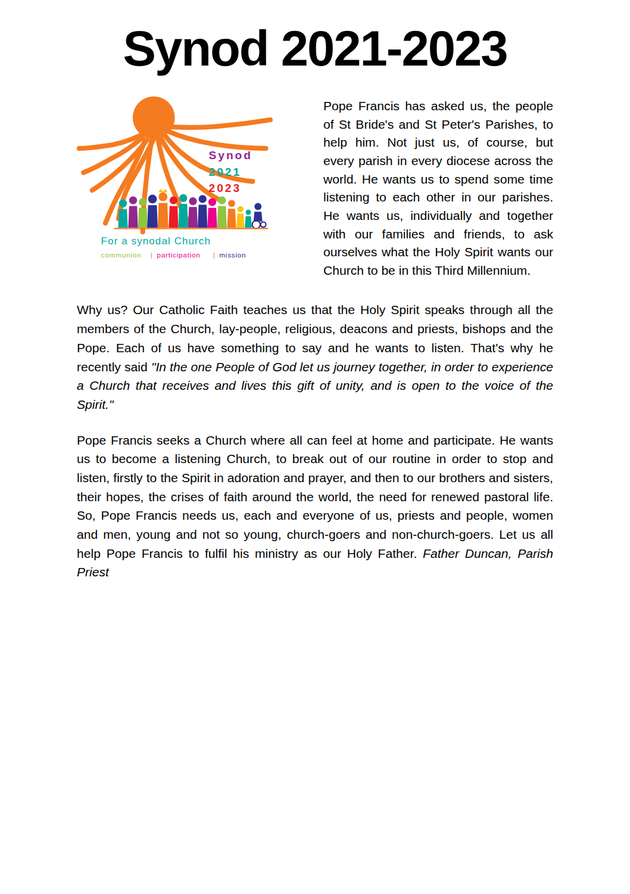Synod 2021-2023
Synod 2021 2023 For a synodal Church communion | participation | mission
Pope Francis has asked us, the people of St Bride's and St Peter's Parishes, to help him. Not just us, of course, but every parish in every diocese across the world. He wants us to spend some time listening to each other in our parishes. He wants us, individually and together with our families and friends, to ask ourselves what the Holy Spirit wants our Church to be in this Third Millennium.
Why us? Our Catholic Faith teaches us that the Holy Spirit speaks through all the members of the Church, lay-people, religious, deacons and priests, bishops and the Pope. Each of us have something to say and he wants to listen. That's why he recently said "In the one People of God let us journey together, in order to experience a Church that receives and lives this gift of unity, and is open to the voice of the Spirit."
Pope Francis seeks a Church where all can feel at home and participate. He wants us to become a listening Church, to break out of our routine in order to stop and listen, firstly to the Spirit in adoration and prayer, and then to our brothers and sisters, their hopes, the crises of faith around the world, the need for renewed pastoral life. So, Pope Francis needs us, each and everyone of us, priests and people, women and men, young and not so young, church-goers and non-church-goers. Let us all help Pope Francis to fulfil his ministry as our Holy Father. Father Duncan, Parish Priest